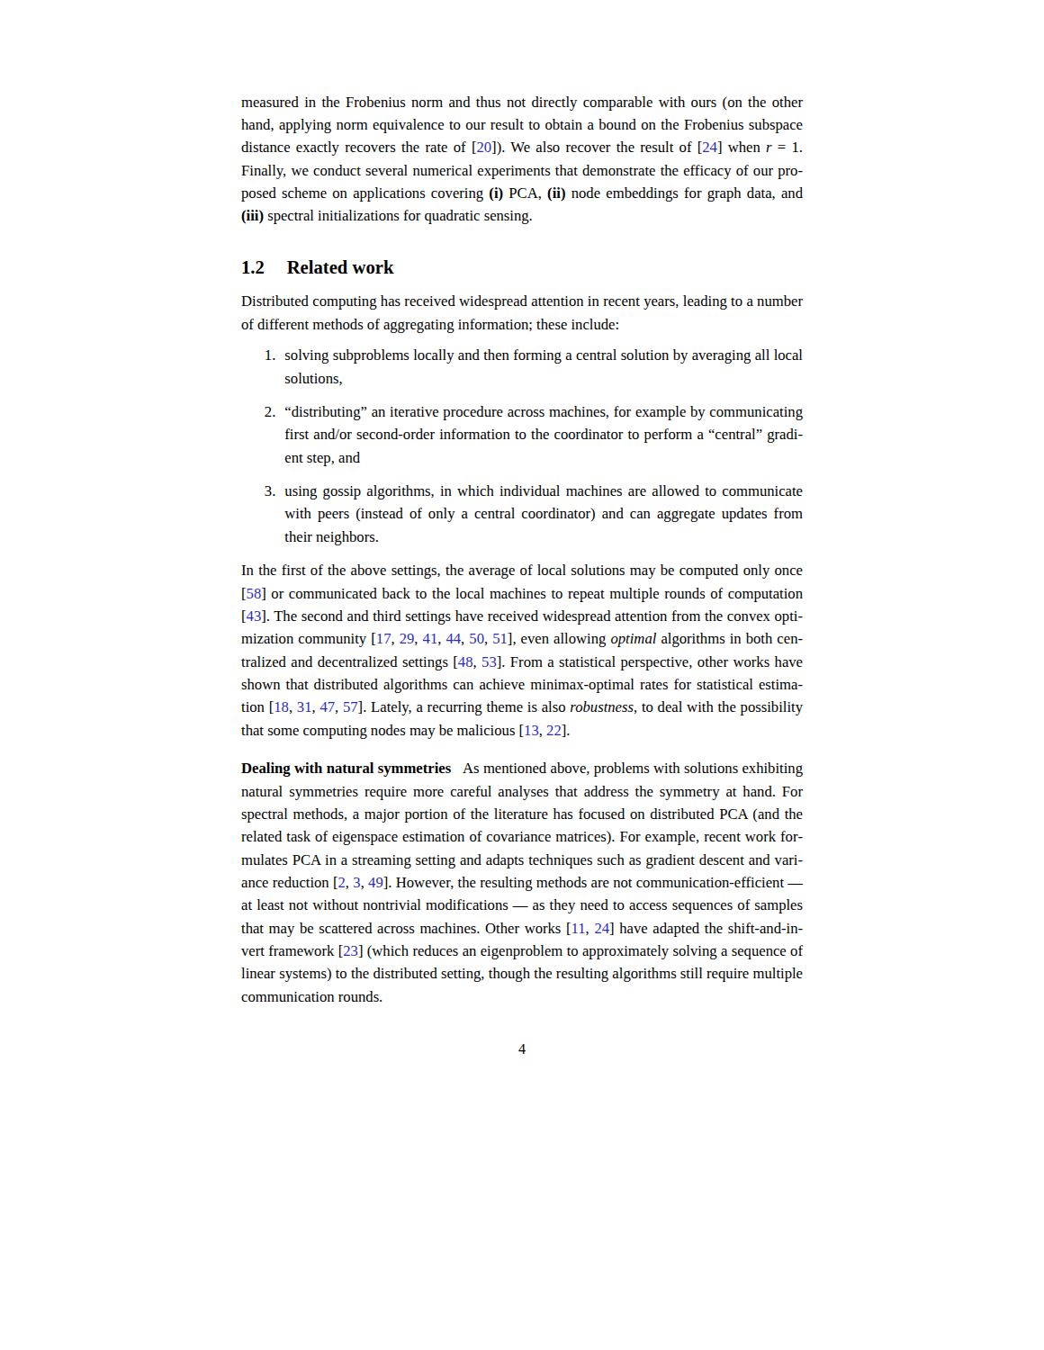measured in the Frobenius norm and thus not directly comparable with ours (on the other hand, applying norm equivalence to our result to obtain a bound on the Frobenius subspace distance exactly recovers the rate of [20]). We also recover the result of [24] when r = 1. Finally, we conduct several numerical experiments that demonstrate the efficacy of our proposed scheme on applications covering (i) PCA, (ii) node embeddings for graph data, and (iii) spectral initializations for quadratic sensing.
1.2 Related work
Distributed computing has received widespread attention in recent years, leading to a number of different methods of aggregating information; these include:
solving subproblems locally and then forming a central solution by averaging all local solutions,
“distributing” an iterative procedure across machines, for example by communicating first and/or second-order information to the coordinator to perform a “central” gradient step, and
using gossip algorithms, in which individual machines are allowed to communicate with peers (instead of only a central coordinator) and can aggregate updates from their neighbors.
In the first of the above settings, the average of local solutions may be computed only once [58] or communicated back to the local machines to repeat multiple rounds of computation [43]. The second and third settings have received widespread attention from the convex optimization community [17, 29, 41, 44, 50, 51], even allowing optimal algorithms in both centralized and decentralized settings [48, 53]. From a statistical perspective, other works have shown that distributed algorithms can achieve minimax-optimal rates for statistical estimation [18, 31, 47, 57]. Lately, a recurring theme is also robustness, to deal with the possibility that some computing nodes may be malicious [13, 22].
Dealing with natural symmetries As mentioned above, problems with solutions exhibiting natural symmetries require more careful analyses that address the symmetry at hand. For spectral methods, a major portion of the literature has focused on distributed PCA (and the related task of eigenspace estimation of covariance matrices). For example, recent work formulates PCA in a streaming setting and adapts techniques such as gradient descent and variance reduction [2, 3, 49]. However, the resulting methods are not communication-efficient — at least not without nontrivial modifications — as they need to access sequences of samples that may be scattered across machines. Other works [11, 24] have adapted the shift-and-invert framework [23] (which reduces an eigenproblem to approximately solving a sequence of linear systems) to the distributed setting, though the resulting algorithms still require multiple communication rounds.
4